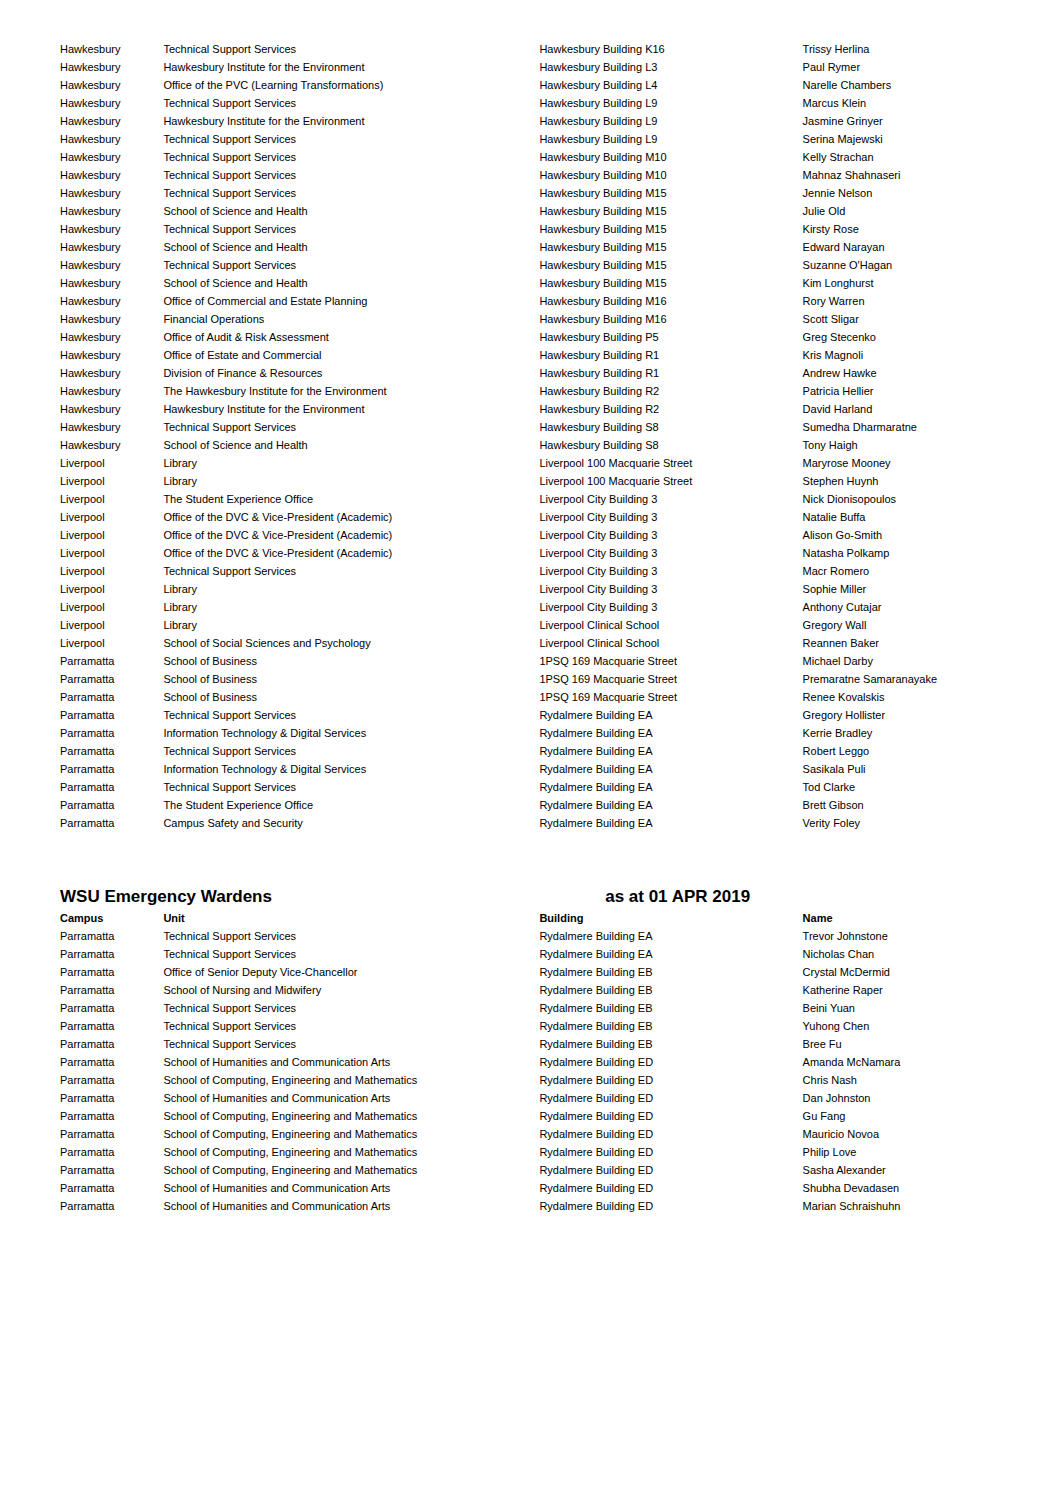| Hawkesbury | Technical Support Services | Hawkesbury Building K16 | Trissy Herlina |
| Hawkesbury | Hawkesbury Institute for the Environment | Hawkesbury Building L3 | Paul Rymer |
| Hawkesbury | Office of the PVC (Learning Transformations) | Hawkesbury Building L4 | Narelle Chambers |
| Hawkesbury | Technical Support Services | Hawkesbury Building L9 | Marcus Klein |
| Hawkesbury | Hawkesbury Institute for the Environment | Hawkesbury Building L9 | Jasmine Grinyer |
| Hawkesbury | Technical Support Services | Hawkesbury Building L9 | Serina Majewski |
| Hawkesbury | Technical Support Services | Hawkesbury Building M10 | Kelly Strachan |
| Hawkesbury | Technical Support Services | Hawkesbury Building M10 | Mahnaz Shahnaseri |
| Hawkesbury | Technical Support Services | Hawkesbury Building M15 | Jennie Nelson |
| Hawkesbury | School of Science and Health | Hawkesbury Building M15 | Julie Old |
| Hawkesbury | Technical Support Services | Hawkesbury Building M15 | Kirsty Rose |
| Hawkesbury | School of Science and Health | Hawkesbury Building M15 | Edward Narayan |
| Hawkesbury | Technical Support Services | Hawkesbury Building M15 | Suzanne O'Hagan |
| Hawkesbury | School of Science and Health | Hawkesbury Building M15 | Kim Longhurst |
| Hawkesbury | Office of Commercial and Estate Planning | Hawkesbury Building M16 | Rory Warren |
| Hawkesbury | Financial Operations | Hawkesbury Building M16 | Scott Sligar |
| Hawkesbury | Office of Audit & Risk Assessment | Hawkesbury Building P5 | Greg Stecenko |
| Hawkesbury | Office of Estate and Commercial | Hawkesbury Building R1 | Kris Magnoli |
| Hawkesbury | Division of Finance & Resources | Hawkesbury Building R1 | Andrew Hawke |
| Hawkesbury | The Hawkesbury Institute for the Environment | Hawkesbury Building R2 | Patricia Hellier |
| Hawkesbury | Hawkesbury Institute for the Environment | Hawkesbury Building R2 | David Harland |
| Hawkesbury | Technical Support Services | Hawkesbury Building S8 | Sumedha Dharmaratne |
| Hawkesbury | School of Science and Health | Hawkesbury Building S8 | Tony Haigh |
| Liverpool | Library | Liverpool 100 Macquarie Street | Maryrose Mooney |
| Liverpool | Library | Liverpool 100 Macquarie Street | Stephen Huynh |
| Liverpool | The Student Experience Office | Liverpool City Building 3 | Nick Dionisopoulos |
| Liverpool | Office of the DVC & Vice-President (Academic) | Liverpool City Building 3 | Natalie Buffa |
| Liverpool | Office of the DVC & Vice-President (Academic) | Liverpool City Building 3 | Alison Go-Smith |
| Liverpool | Office of the DVC & Vice-President (Academic) | Liverpool City Building 3 | Natasha Polkamp |
| Liverpool | Technical Support Services | Liverpool City Building 3 | Macr Romero |
| Liverpool | Library | Liverpool City Building 3 | Sophie Miller |
| Liverpool | Library | Liverpool City Building 3 | Anthony Cutajar |
| Liverpool | Library | Liverpool Clinical School | Gregory Wall |
| Liverpool | School of Social Sciences and Psychology | Liverpool Clinical School | Reannen Baker |
| Parramatta | School of Business | 1PSQ 169 Macquarie Street | Michael Darby |
| Parramatta | School of Business | 1PSQ 169 Macquarie Street | Premaratne Samaranayake |
| Parramatta | School of Business | 1PSQ 169 Macquarie Street | Renee Kovalskis |
| Parramatta | Technical Support Services | Rydalmere Building EA | Gregory Hollister |
| Parramatta | Information Technology & Digital Services | Rydalmere Building EA | Kerrie Bradley |
| Parramatta | Technical Support Services | Rydalmere Building EA | Robert Leggo |
| Parramatta | Information Technology & Digital Services | Rydalmere Building EA | Sasikala Puli |
| Parramatta | Technical Support Services | Rydalmere Building EA | Tod Clarke |
| Parramatta | The Student Experience Office | Rydalmere Building EA | Brett Gibson |
| Parramatta | Campus Safety and Security | Rydalmere Building EA | Verity Foley |
WSU Emergency Wardens
as at 01 APR 2019
| Campus | Unit | Building | Name |
| Parramatta | Technical Support Services | Rydalmere Building EA | Trevor Johnstone |
| Parramatta | Technical Support Services | Rydalmere Building EA | Nicholas Chan |
| Parramatta | Office of Senior Deputy Vice-Chancellor | Rydalmere Building EB | Crystal McDermid |
| Parramatta | School of Nursing and Midwifery | Rydalmere Building EB | Katherine Raper |
| Parramatta | Technical Support Services | Rydalmere Building EB | Beini Yuan |
| Parramatta | Technical Support Services | Rydalmere Building EB | Yuhong Chen |
| Parramatta | Technical Support Services | Rydalmere Building EB | Bree Fu |
| Parramatta | School of Humanities and Communication Arts | Rydalmere Building ED | Amanda McNamara |
| Parramatta | School of Computing, Engineering and Mathematics | Rydalmere Building ED | Chris Nash |
| Parramatta | School of Humanities and Communication Arts | Rydalmere Building ED | Dan Johnston |
| Parramatta | School of Computing, Engineering and Mathematics | Rydalmere Building ED | Gu Fang |
| Parramatta | School of Computing, Engineering and Mathematics | Rydalmere Building ED | Mauricio Novoa |
| Parramatta | School of Computing, Engineering and Mathematics | Rydalmere Building ED | Philip Love |
| Parramatta | School of Computing, Engineering and Mathematics | Rydalmere Building ED | Sasha Alexander |
| Parramatta | School of Humanities and Communication Arts | Rydalmere Building ED | Shubha Devadasen |
| Parramatta | School of Humanities and Communication Arts | Rydalmere Building ED | Marian Schraishuhn |